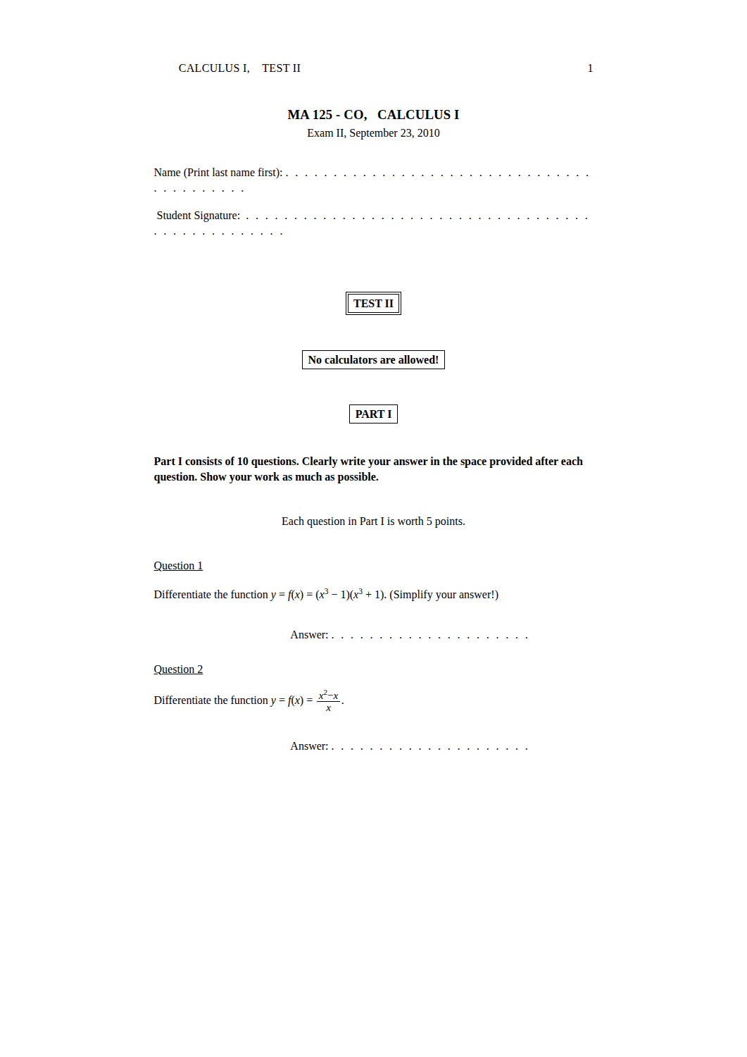CALCULUS I, TEST II 1
MA 125 - CO, CALCULUS I
Exam II, September 23, 2010
Name (Print last name first): . . . . . . . . . . . . . . . . . . . . . . . . . . . . . . . . . . . . . . . . . .
Student Signature: . . . . . . . . . . . . . . . . . . . . . . . . . . . . . . . . . . . . . . . . . . . . . . . . . .
TEST II
No calculators are allowed!
PART I
Part I consists of 10 questions. Clearly write your answer in the space provided after each question. Show your work as much as possible.
Each question in Part I is worth 5 points.
Question 1
Differentiate the function y = f(x) = (x3 − 1)(x3 + 1). (Simplify your answer!)
Answer: . . . . . . . . . . . . . . . . . . . . .
Question 2
Differentiate the function y = f(x) = x2−x x.
Answer: . . . . . . . . . . . . . . . . . . . . .